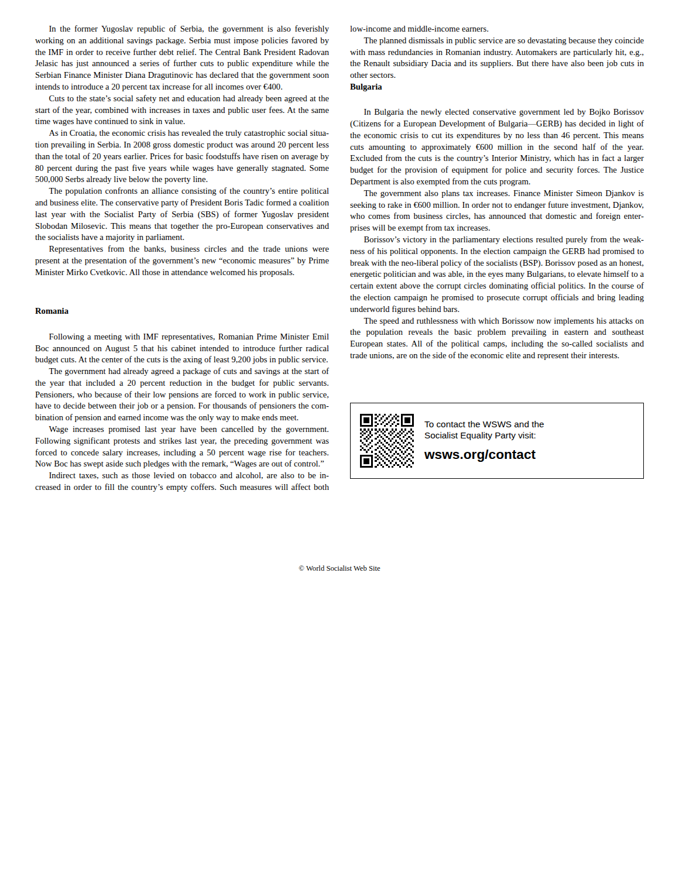In the former Yugoslav republic of Serbia, the government is also feverishly working on an additional savings package. Serbia must impose policies favored by the IMF in order to receive further debt relief. The Central Bank President Radovan Jelasic has just announced a series of further cuts to public expenditure while the Serbian Finance Minister Diana Dragutinovic has declared that the government soon intends to introduce a 20 percent tax increase for all incomes over €400.
Cuts to the state’s social safety net and education had already been agreed at the start of the year, combined with increases in taxes and public user fees. At the same time wages have continued to sink in value.
As in Croatia, the economic crisis has revealed the truly catastrophic social situation prevailing in Serbia. In 2008 gross domestic product was around 20 percent less than the total of 20 years earlier. Prices for basic foodstuffs have risen on average by 80 percent during the past five years while wages have generally stagnated. Some 500,000 Serbs already live below the poverty line.
The population confronts an alliance consisting of the country’s entire political and business elite. The conservative party of President Boris Tadic formed a coalition last year with the Socialist Party of Serbia (SBS) of former Yugoslav president Slobodan Milosevic. This means that together the pro-European conservatives and the socialists have a majority in parliament.
Representatives from the banks, business circles and the trade unions were present at the presentation of the government’s new “economic measures” by Prime Minister Mirko Cvetkovic. All those in attendance welcomed his proposals.
Romania
Following a meeting with IMF representatives, Romanian Prime Minister Emil Boc announced on August 5 that his cabinet intended to introduce further radical budget cuts. At the center of the cuts is the axing of least 9,200 jobs in public service.
The government had already agreed a package of cuts and savings at the start of the year that included a 20 percent reduction in the budget for public servants. Pensioners, who because of their low pensions are forced to work in public service, have to decide between their job or a pension. For thousands of pensioners the combination of pension and earned income was the only way to make ends meet.
Wage increases promised last year have been cancelled by the government. Following significant protests and strikes last year, the preceding government was forced to concede salary increases, including a 50 percent wage rise for teachers. Now Boc has swept aside such pledges with the remark, “Wages are out of control.”
Indirect taxes, such as those levied on tobacco and alcohol, are also to be increased in order to fill the country’s empty coffers. Such measures will affect both low-income and middle-income earners.
The planned dismissals in public service are so devastating because they coincide with mass redundancies in Romanian industry. Automakers are particularly hit, e.g., the Renault subsidiary Dacia and its suppliers. But there have also been job cuts in other sectors.
Bulgaria
In Bulgaria the newly elected conservative government led by Bojko Borissov (Citizens for a European Development of Bulgaria—GERB) has decided in light of the economic crisis to cut its expenditures by no less than 46 percent. This means cuts amounting to approximately €600 million in the second half of the year. Excluded from the cuts is the country’s Interior Ministry, which has in fact a larger budget for the provision of equipment for police and security forces. The Justice Department is also exempted from the cuts program.
The government also plans tax increases. Finance Minister Simeon Djankov is seeking to rake in €600 million. In order not to endanger future investment, Djankov, who comes from business circles, has announced that domestic and foreign enterprises will be exempt from tax increases.
Borissov’s victory in the parliamentary elections resulted purely from the weakness of his political opponents. In the election campaign the GERB had promised to break with the neo-liberal policy of the socialists (BSP). Borissov posed as an honest, energetic politician and was able, in the eyes many Bulgarians, to elevate himself to a certain extent above the corrupt circles dominating official politics. In the course of the election campaign he promised to prosecute corrupt officials and bring leading underworld figures behind bars.
The speed and ruthlessness with which Borissow now implements his attacks on the population reveals the basic problem prevailing in eastern and southeast European states. All of the political camps, including the so-called socialists and trade unions, are on the side of the economic elite and represent their interests.
To contact the WSWS and the
Socialist Equality Party visit:
wsws.org/contact
© World Socialist Web Site